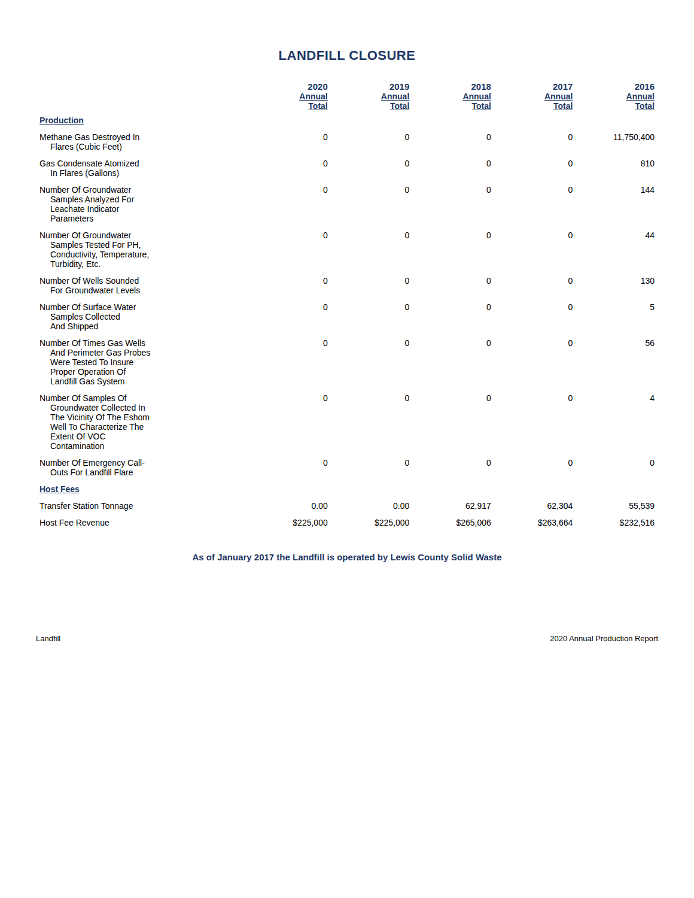LANDFILL CLOSURE
| | 2020 Annual Total | 2019 Annual Total | 2018 Annual Total | 2017 Annual Total | 2016 Annual Total |
| --- | --- | --- | --- | --- | --- |
| Production | | | | | |
| Methane Gas Destroyed In Flares (Cubic Feet) | 0 | 0 | 0 | 0 | 11,750,400 |
| Gas Condensate Atomized In Flares (Gallons) | 0 | 0 | 0 | 0 | 810 |
| Number Of Groundwater Samples Analyzed For Leachate Indicator Parameters | 0 | 0 | 0 | 0 | 144 |
| Number Of Groundwater Samples Tested For PH, Conductivity, Temperature, Turbidity, Etc. | 0 | 0 | 0 | 0 | 44 |
| Number Of Wells Sounded For Groundwater Levels | 0 | 0 | 0 | 0 | 130 |
| Number Of Surface Water Samples Collected And Shipped | 0 | 0 | 0 | 0 | 5 |
| Number Of Times Gas Wells And Perimeter Gas Probes Were Tested To Insure Proper Operation Of Landfill Gas System | 0 | 0 | 0 | 0 | 56 |
| Number Of Samples Of Groundwater Collected In The Vicinity Of The Eshom Well To Characterize The Extent Of VOC Contamination | 0 | 0 | 0 | 0 | 4 |
| Number Of Emergency Call- Outs For Landfill Flare | 0 | 0 | 0 | 0 | 0 |
| Host Fees | | | | | |
| Transfer Station Tonnage | 0.00 | 0.00 | 62,917 | 62,304 | 55,539 |
| Host Fee Revenue | $225,000 | $225,000 | $265,006 | $263,664 | $232,516 |
As of January 2017 the Landfill is operated by Lewis County Solid Waste
Landfill 2020 Annual Production Report